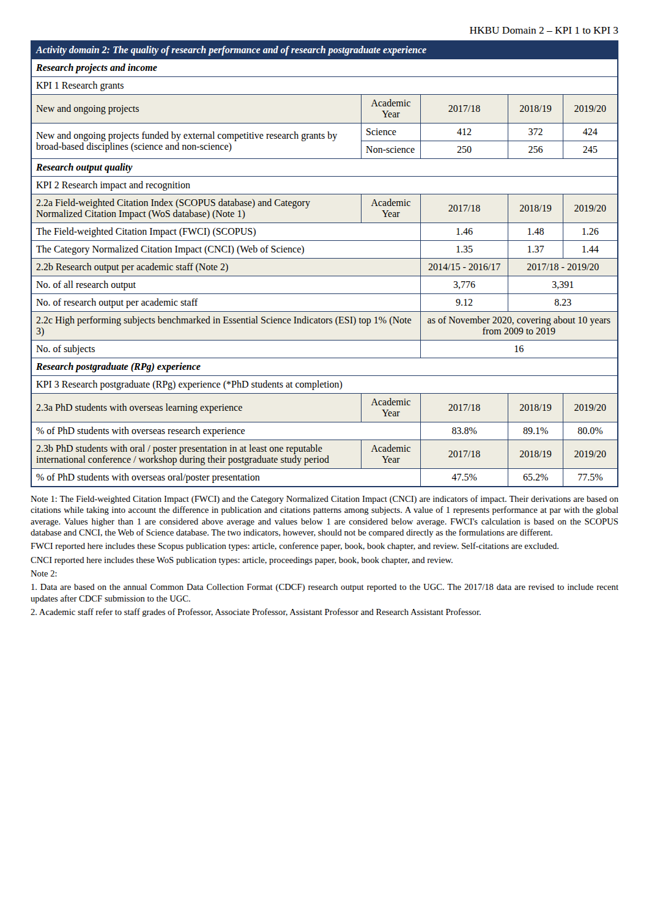HKBU Domain 2 – KPI 1 to KPI 3
| Activity domain 2: The quality of research performance and of research postgraduate experience |
| Research projects and income |
| KPI 1 Research grants |
| New and ongoing projects | Academic Year | 2017/18 | 2018/19 | 2019/20 |
| New and ongoing projects funded by external competitive research grants by broad-based disciplines (science and non-science) | Science | 412 | 372 | 424 |
| Non-science | 250 | 256 | 245 |
| Research output quality |
| KPI 2 Research impact and recognition |
| 2.2a Field-weighted Citation Index (SCOPUS database) and Category Normalized Citation Impact (WoS database) (Note 1) | Academic Year | 2017/18 | 2018/19 | 2019/20 |
| The Field-weighted Citation Impact (FWCI) (SCOPUS) | 1.46 | 1.48 | 1.26 |
| The Category Normalized Citation Impact (CNCI) (Web of Science) | 1.35 | 1.37 | 1.44 |
| 2.2b Research output per academic staff (Note 2) | 2014/15 - 2016/17 | 2017/18 - 2019/20 |
| No. of all research output | 3,776 | 3,391 |
| No. of research output per academic staff | 9.12 | 8.23 |
| 2.2c High performing subjects benchmarked in Essential Science Indicators (ESI) top 1% (Note 3) | as of November 2020, covering about 10 years from 2009 to 2019 |
| No. of subjects | 16 |
| Research postgraduate (RPg) experience |
| KPI 3 Research postgraduate (RPg) experience (*PhD students at completion) |
| 2.3a PhD students with overseas learning experience | Academic Year | 2017/18 | 2018/19 | 2019/20 |
| % of PhD students with overseas research experience | 83.8% | 89.1% | 80.0% |
| 2.3b PhD students with oral / poster presentation in at least one reputable international conference / workshop during their postgraduate study period | Academic Year | 2017/18 | 2018/19 | 2019/20 |
| % of PhD students with overseas oral/poster presentation | 47.5% | 65.2% | 77.5% |
Note 1: The Field-weighted Citation Impact (FWCI) and the Category Normalized Citation Impact (CNCI) are indicators of impact. Their derivations are based on citations while taking into account the difference in publication and citations patterns among subjects. A value of 1 represents performance at par with the global average. Values higher than 1 are considered above average and values below 1 are considered below average. FWCI's calculation is based on the SCOPUS database and CNCI, the Web of Science database. The two indicators, however, should not be compared directly as the formulations are different.
FWCI reported here includes these Scopus publication types: article, conference paper, book, book chapter, and review. Self-citations are excluded.
CNCI reported here includes these WoS publication types: article, proceedings paper, book, book chapter, and review.
Note 2:
1. Data are based on the annual Common Data Collection Format (CDCF) research output reported to the UGC. The 2017/18 data are revised to include recent updates after CDCF submission to the UGC.
2. Academic staff refer to staff grades of Professor, Associate Professor, Assistant Professor and Research Assistant Professor.